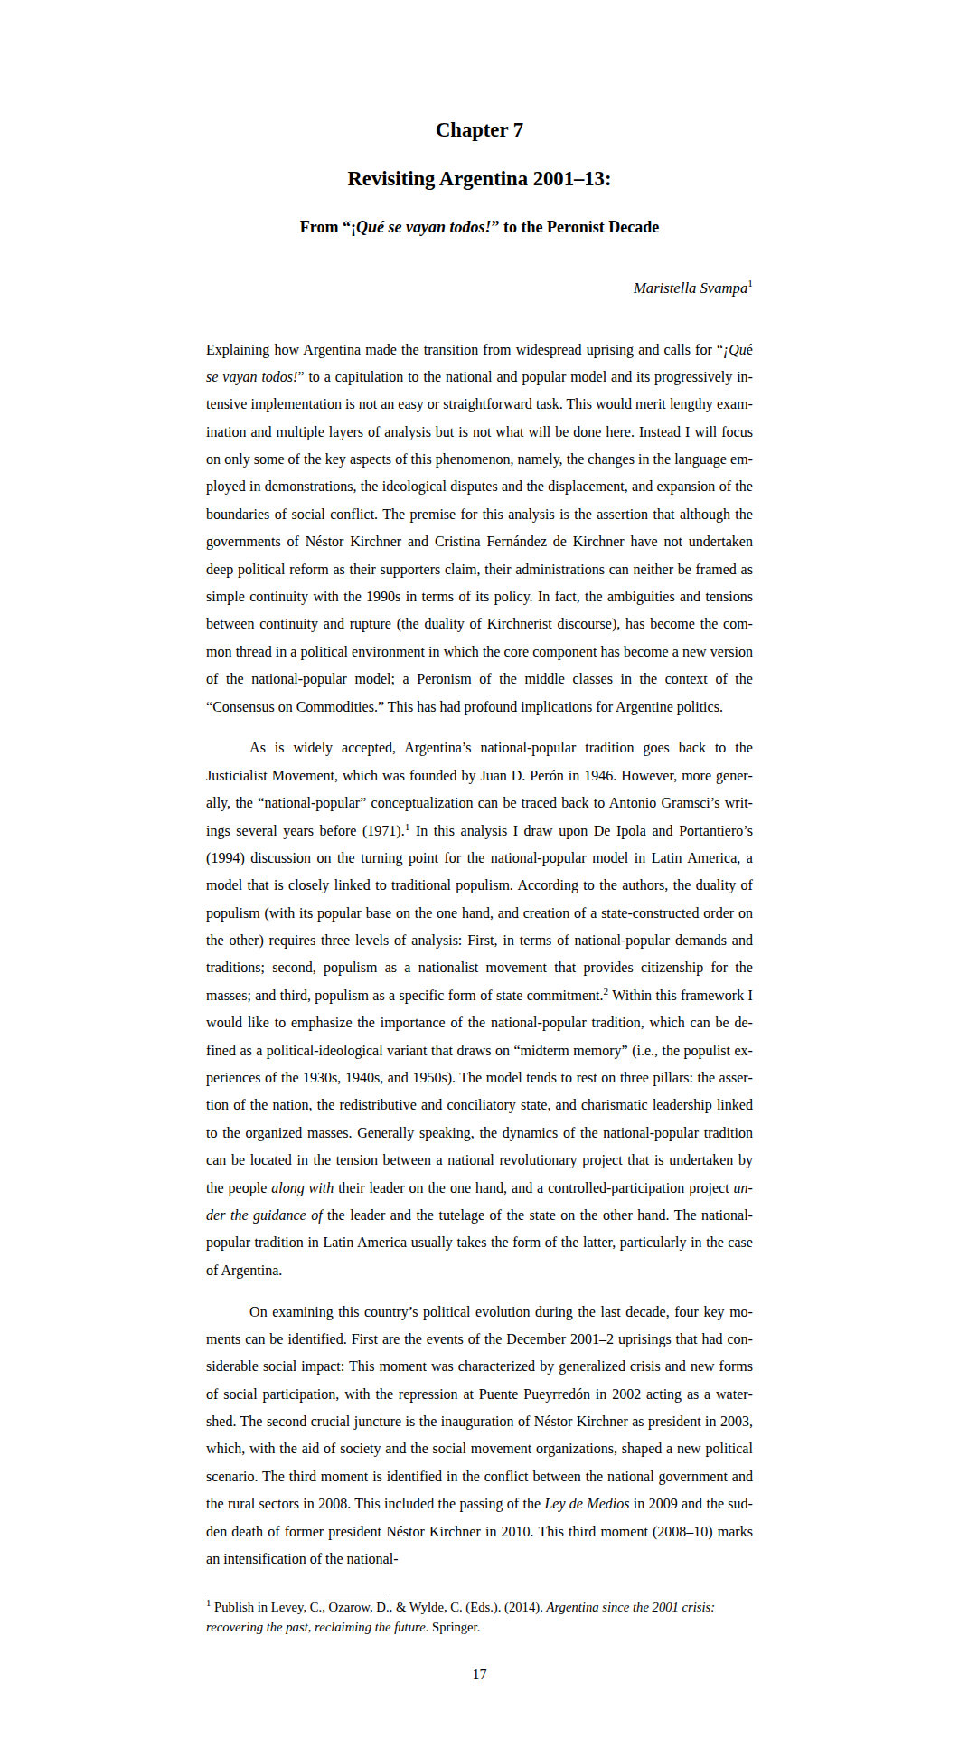Chapter 7
Revisiting Argentina 2001–13:
From “¡Qué se vayan todos!” to the Peronist Decade
Maristella Svampa1
Explaining how Argentina made the transition from widespread uprising and calls for “¡Qué se vayan todos!” to a capitulation to the national and popular model and its progressively intensive implementation is not an easy or straightforward task. This would merit lengthy examination and multiple layers of analysis but is not what will be done here. Instead I will focus on only some of the key aspects of this phenomenon, namely, the changes in the language employed in demonstrations, the ideological disputes and the displacement, and expansion of the boundaries of social conflict. The premise for this analysis is the assertion that although the governments of Néstor Kirchner and Cristina Fernández de Kirchner have not undertaken deep political reform as their supporters claim, their administrations can neither be framed as simple continuity with the 1990s in terms of its policy. In fact, the ambiguities and tensions between continuity and rupture (the duality of Kirchnerist discourse), has become the common thread in a political environment in which the core component has become a new version of the national-popular model; a Peronism of the middle classes in the context of the “Consensus on Commodities.” This has had profound implications for Argentine politics.
As is widely accepted, Argentina’s national-popular tradition goes back to the Justicialist Movement, which was founded by Juan D. Perón in 1946. However, more generally, the “national-popular” conceptualization can be traced back to Antonio Gramsci’s writings several years before (1971).1 In this analysis I draw upon De Ipola and Portantiero’s (1994) discussion on the turning point for the national-popular model in Latin America, a model that is closely linked to traditional populism. According to the authors, the duality of populism (with its popular base on the one hand, and creation of a state-constructed order on the other) requires three levels of analysis: First, in terms of national-popular demands and traditions; second, populism as a nationalist movement that provides citizenship for the masses; and third, populism as a specific form of state commitment.2 Within this framework I would like to emphasize the importance of the national-popular tradition, which can be defined as a political-ideological variant that draws on “midterm memory” (i.e., the populist experiences of the 1930s, 1940s, and 1950s). The model tends to rest on three pillars: the assertion of the nation, the redistributive and conciliatory state, and charismatic leadership linked to the organized masses. Generally speaking, the dynamics of the national-popular tradition can be located in the tension between a national revolutionary project that is undertaken by the people along with their leader on the one hand, and a controlled-participation project under the guidance of the leader and the tutelage of the state on the other hand. The national-popular tradition in Latin America usually takes the form of the latter, particularly in the case of Argentina.
On examining this country’s political evolution during the last decade, four key moments can be identified. First are the events of the December 2001–2 uprisings that had considerable social impact: This moment was characterized by generalized crisis and new forms of social participation, with the repression at Puente Pueyrredón in 2002 acting as a watershed. The second crucial juncture is the inauguration of Néstor Kirchner as president in 2003, which, with the aid of society and the social movement organizations, shaped a new political scenario. The third moment is identified in the conflict between the national government and the rural sectors in 2008. This included the passing of the Ley de Medios in 2009 and the sudden death of former president Néstor Kirchner in 2010. This third moment (2008–10) marks an intensification of the national-
1 Publish in Levey, C., Ozarow, D., & Wylde, C. (Eds.). (2014). Argentina since the 2001 crisis: recovering the past, reclaiming the future. Springer.
17